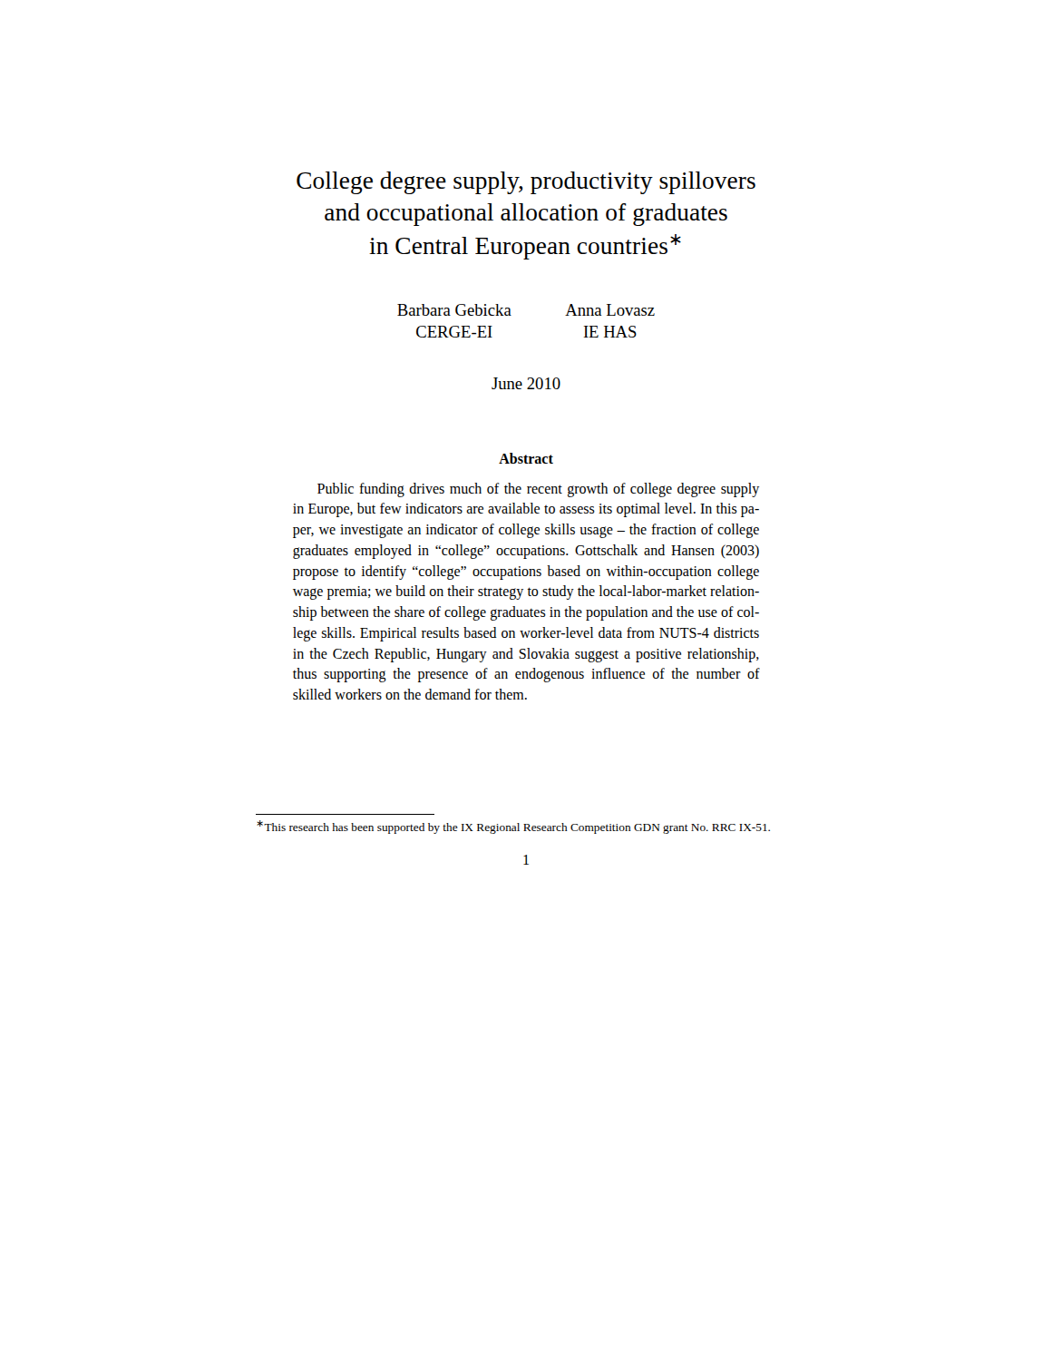College degree supply, productivity spillovers
and occupational allocation of graduates
in Central European countries∗
Barbara Gebicka CERGE-EI
Anna Lovasz IE HAS
June 2010
Abstract
Public funding drives much of the recent growth of college degree supply in Europe, but few indicators are available to assess its optimal level. In this paper, we investigate an indicator of college skills usage – the fraction of college graduates employed in “college” occupations. Gottschalk and Hansen (2003) propose to identify “college” occupations based on within-occupation college wage premia; we build on their strategy to study the local-labor-market relationship between the share of college graduates in the population and the use of college skills. Empirical results based on worker-level data from NUTS-4 districts in the Czech Republic, Hungary and Slovakia suggest a positive relationship, thus supporting the presence of an endogenous influence of the number of skilled workers on the demand for them.
∗This research has been supported by the IX Regional Research Competition GDN grant No. RRC IX-51.
1